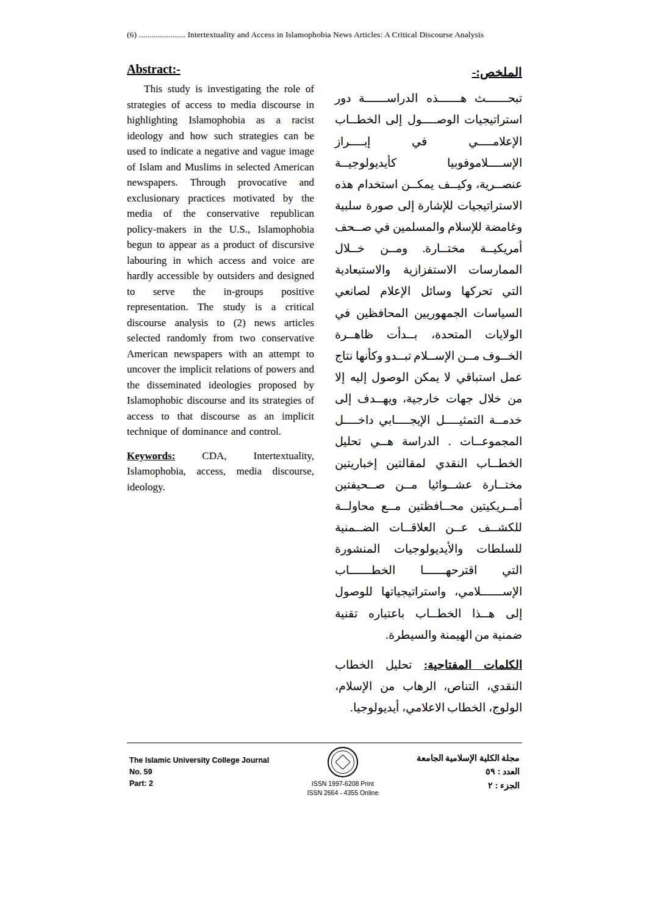(6) ...................... Intertextuality and Access in Islamophobia News Articles: A Critical Discourse Analysis
Abstract:-
This study is investigating the role of strategies of access to media discourse in highlighting Islamophobia as a racist ideology and how such strategies can be used to indicate a negative and vague image of Islam and Muslims in selected American newspapers. Through provocative and exclusionary practices motivated by the media of the conservative republican policy-makers in the U.S., Islamophobia begun to appear as a product of discursive labouring in which access and voice are hardly accessible by outsiders and designed to serve the in-groups positive representation. The study is a critical discourse analysis to (2) news articles selected randomly from two conservative American newspapers with an attempt to uncover the implicit relations of powers and the disseminated ideologies proposed by Islamophobic discourse and its strategies of access to that discourse as an implicit technique of dominance and control.
Keywords: CDA, Intertextuality, Islamophobia, access, media discourse, ideology.
الملخص:-
تبحــــــث هــــــذه الدراســــــة دور استراتيجيات الوصــــول إلى الخطــاب الإعلامــــي في إبــــراز الإســــلاموفوبيا كأيديولوجيــة عنصــرية، وكيــف يمكــن استخدام هذه الاستراتيجيات للإشارة إلى صورة سلبية وغامضة للإسلام والمسلمين في صــحف أمريكيــة مختــارة. ومــن خــلال الممارسات الاستفزازية والاستبعادية التي تحركها وسائل الإعلام لصانعي السياسات الجمهوريين المحافظين في الولايات المتحدة، بــدأت ظاهــرة الخــوف مــن الإســلام تبــدو وكأنها نتاج عمل استباقي لا يمكن الوصول إليه إلا من خلال جهات خارجية، ويهــدف إلى خدمــة التمثيــــل الإيجــــابي داخــــل المجموعــات . الدراسة هــي تحليل الخطــاب النقدي لمقالتين إخباريتين مختــارة عشــوائيا مــن صــحيفتين أمــريكيتين محــافظتين مــع محاولــة للكشــف عــن العلاقــات الضــمنية للسلطات والأيديولوجيات المنشورة التي اقترحهــــــا الخطــــــاب الإســــــلامي، واستراتيجياتها للوصول إلى هــذا الخطــاب باعتباره تقنية ضمنية من الهيمنة والسيطرة.
الكلمات المفتاحية: تحليل الخطاب النقدي، التناص، الرهاب من الإسلام، الولوج، الخطاب الاعلامي، أيديولوجيا.
The Islamic University College Journal
No. 59
Part: 2
ISSN 1997-6208 Print
ISSN 2664 - 4355 Online
مجلة الكلية الإسلامية الجامعة
العدد : ٥٩
الجزء : ٢